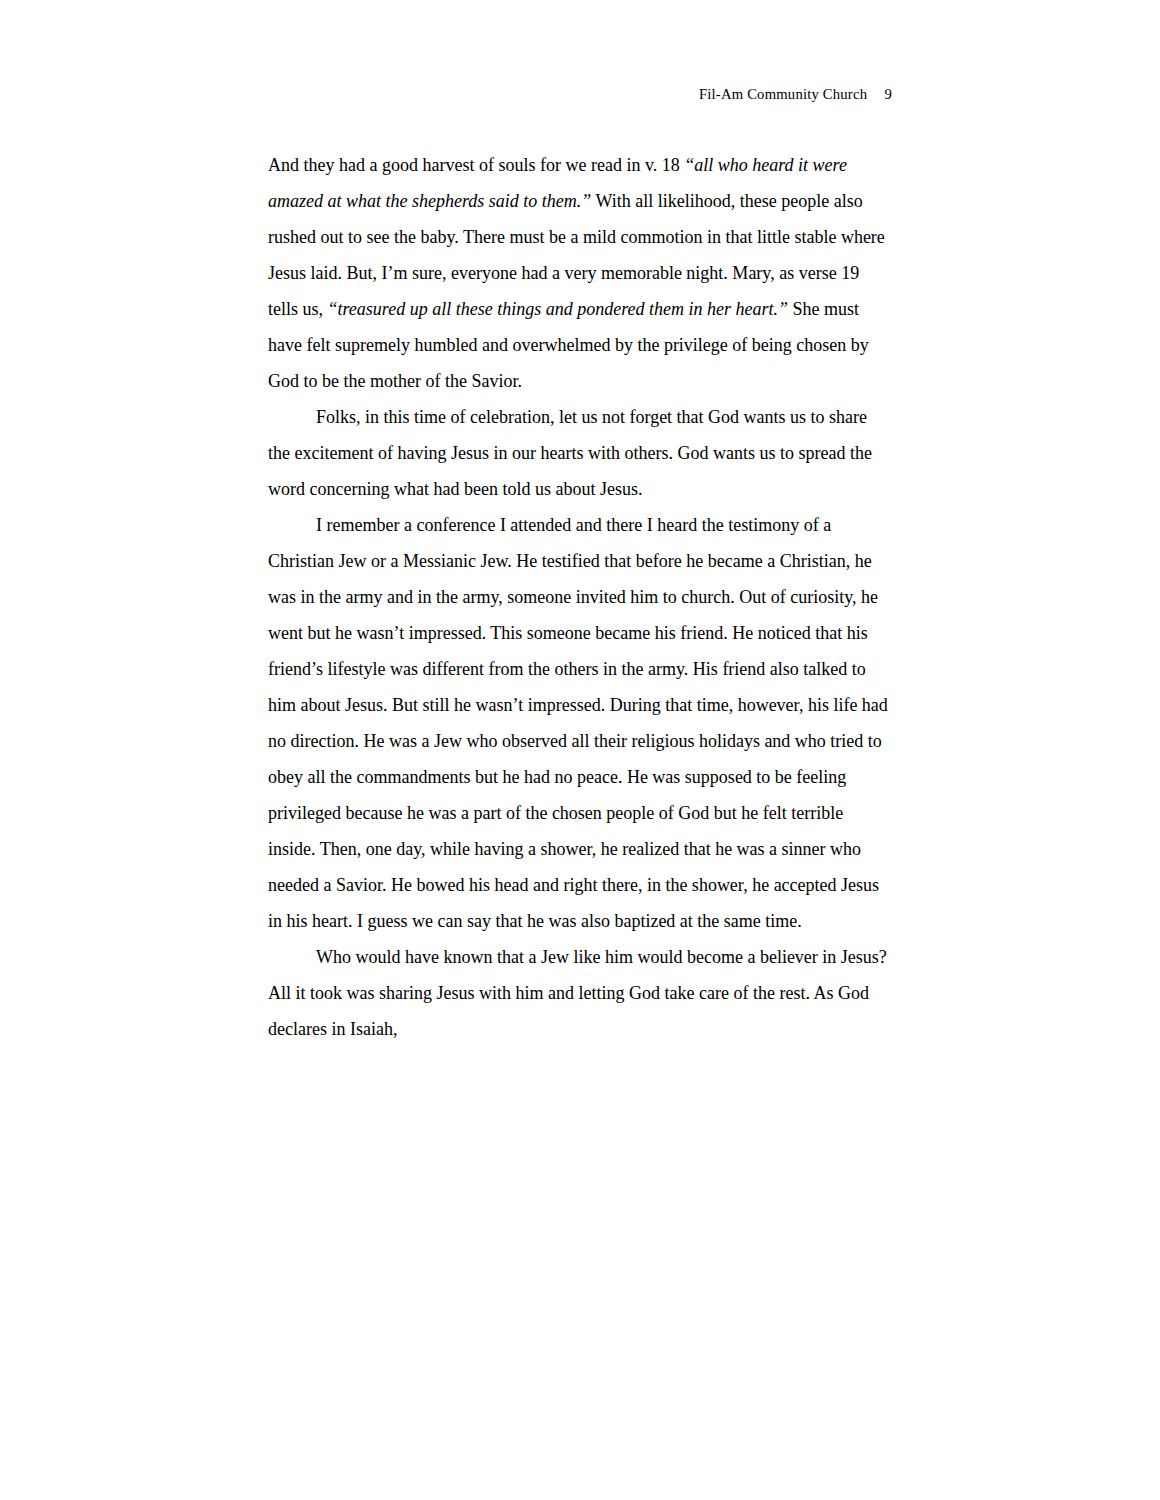Fil-Am Community Church9
And they had a good harvest of souls for we read in v. 18 “all who heard it were amazed at what the shepherds said to them.” With all likelihood, these people also rushed out to see the baby. There must be a mild commotion in that little stable where Jesus laid. But, I’m sure, everyone had a very memorable night. Mary, as verse 19 tells us, “treasured up all these things and pondered them in her heart.” She must have felt supremely humbled and overwhelmed by the privilege of being chosen by God to be the mother of the Savior.
Folks, in this time of celebration, let us not forget that God wants us to share the excitement of having Jesus in our hearts with others. God wants us to spread the word concerning what had been told us about Jesus.
I remember a conference I attended and there I heard the testimony of a Christian Jew or a Messianic Jew. He testified that before he became a Christian, he was in the army and in the army, someone invited him to church. Out of curiosity, he went but he wasn’t impressed. This someone became his friend. He noticed that his friend’s lifestyle was different from the others in the army. His friend also talked to him about Jesus. But still he wasn’t impressed. During that time, however, his life had no direction. He was a Jew who observed all their religious holidays and who tried to obey all the commandments but he had no peace. He was supposed to be feeling privileged because he was a part of the chosen people of God but he felt terrible inside. Then, one day, while having a shower, he realized that he was a sinner who needed a Savior. He bowed his head and right there, in the shower, he accepted Jesus in his heart. I guess we can say that he was also baptized at the same time.
Who would have known that a Jew like him would become a believer in Jesus? All it took was sharing Jesus with him and letting God take care of the rest. As God declares in Isaiah,